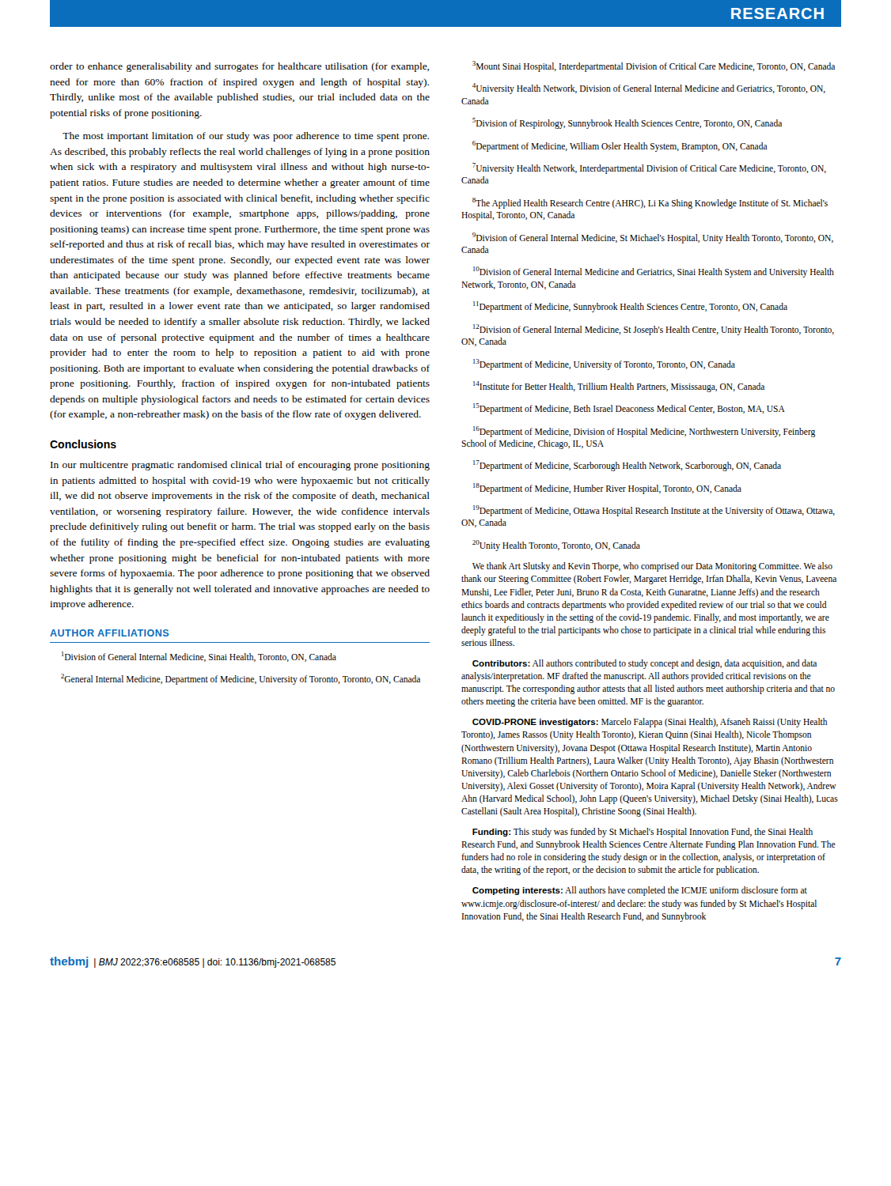RESEARCH
order to enhance generalisability and surrogates for healthcare utilisation (for example, need for more than 60% fraction of inspired oxygen and length of hospital stay). Thirdly, unlike most of the available published studies, our trial included data on the potential risks of prone positioning.
The most important limitation of our study was poor adherence to time spent prone. As described, this probably reflects the real world challenges of lying in a prone position when sick with a respiratory and multisystem viral illness and without high nurse-to-patient ratios. Future studies are needed to determine whether a greater amount of time spent in the prone position is associated with clinical benefit, including whether specific devices or interventions (for example, smartphone apps, pillows/padding, prone positioning teams) can increase time spent prone. Furthermore, the time spent prone was self-reported and thus at risk of recall bias, which may have resulted in overestimates or underestimates of the time spent prone. Secondly, our expected event rate was lower than anticipated because our study was planned before effective treatments became available. These treatments (for example, dexamethasone, remdesivir, tocilizumab), at least in part, resulted in a lower event rate than we anticipated, so larger randomised trials would be needed to identify a smaller absolute risk reduction. Thirdly, we lacked data on use of personal protective equipment and the number of times a healthcare provider had to enter the room to help to reposition a patient to aid with prone positioning. Both are important to evaluate when considering the potential drawbacks of prone positioning. Fourthly, fraction of inspired oxygen for non-intubated patients depends on multiple physiological factors and needs to be estimated for certain devices (for example, a non-rebreather mask) on the basis of the flow rate of oxygen delivered.
Conclusions
In our multicentre pragmatic randomised clinical trial of encouraging prone positioning in patients admitted to hospital with covid-19 who were hypoxaemic but not critically ill, we did not observe improvements in the risk of the composite of death, mechanical ventilation, or worsening respiratory failure. However, the wide confidence intervals preclude definitively ruling out benefit or harm. The trial was stopped early on the basis of the futility of finding the pre-specified effect size. Ongoing studies are evaluating whether prone positioning might be beneficial for non-intubated patients with more severe forms of hypoxaemia. The poor adherence to prone positioning that we observed highlights that it is generally not well tolerated and innovative approaches are needed to improve adherence.
AUTHOR AFFILIATIONS
1Division of General Internal Medicine, Sinai Health, Toronto, ON, Canada
2General Internal Medicine, Department of Medicine, University of Toronto, Toronto, ON, Canada
3Mount Sinai Hospital, Interdepartmental Division of Critical Care Medicine, Toronto, ON, Canada
4University Health Network, Division of General Internal Medicine and Geriatrics, Toronto, ON, Canada
5Division of Respirology, Sunnybrook Health Sciences Centre, Toronto, ON, Canada
6Department of Medicine, William Osler Health System, Brampton, ON, Canada
7University Health Network, Interdepartmental Division of Critical Care Medicine, Toronto, ON, Canada
8The Applied Health Research Centre (AHRC), Li Ka Shing Knowledge Institute of St. Michael's Hospital, Toronto, ON, Canada
9Division of General Internal Medicine, St Michael's Hospital, Unity Health Toronto, Toronto, ON, Canada
10Division of General Internal Medicine and Geriatrics, Sinai Health System and University Health Network, Toronto, ON, Canada
11Department of Medicine, Sunnybrook Health Sciences Centre, Toronto, ON, Canada
12Division of General Internal Medicine, St Joseph's Health Centre, Unity Health Toronto, Toronto, ON, Canada
13Department of Medicine, University of Toronto, Toronto, ON, Canada
14Institute for Better Health, Trillium Health Partners, Mississauga, ON, Canada
15Department of Medicine, Beth Israel Deaconess Medical Center, Boston, MA, USA
16Department of Medicine, Division of Hospital Medicine, Northwestern University, Feinberg School of Medicine, Chicago, IL, USA
17Department of Medicine, Scarborough Health Network, Scarborough, ON, Canada
18Department of Medicine, Humber River Hospital, Toronto, ON, Canada
19Department of Medicine, Ottawa Hospital Research Institute at the University of Ottawa, Ottawa, ON, Canada
20Unity Health Toronto, Toronto, ON, Canada
We thank Art Slutsky and Kevin Thorpe, who comprised our Data Monitoring Committee. We also thank our Steering Committee (Robert Fowler, Margaret Herridge, Irfan Dhalla, Kevin Venus, Laveena Munshi, Lee Fidler, Peter Juni, Bruno R da Costa, Keith Gunaratne, Lianne Jeffs) and the research ethics boards and contracts departments who provided expedited review of our trial so that we could launch it expeditiously in the setting of the covid-19 pandemic. Finally, and most importantly, we are deeply grateful to the trial participants who chose to participate in a clinical trial while enduring this serious illness.
Contributors: All authors contributed to study concept and design, data acquisition, and data analysis/interpretation. MF drafted the manuscript. All authors provided critical revisions on the manuscript. The corresponding author attests that all listed authors meet authorship criteria and that no others meeting the criteria have been omitted. MF is the guarantor.
COVID-PRONE investigators: Marcelo Falappa (Sinai Health), Afsaneh Raissi (Unity Health Toronto), James Rassos (Unity Health Toronto), Kieran Quinn (Sinai Health), Nicole Thompson (Northwestern University), Jovana Despot (Ottawa Hospital Research Institute), Martin Antonio Romano (Trillium Health Partners), Laura Walker (Unity Health Toronto), Ajay Bhasin (Northwestern University), Caleb Charlebois (Northern Ontario School of Medicine), Danielle Steker (Northwestern University), Alexi Gosset (University of Toronto), Moira Kapral (University Health Network), Andrew Ahn (Harvard Medical School), John Lapp (Queen's University), Michael Detsky (Sinai Health), Lucas Castellani (Sault Area Hospital), Christine Soong (Sinai Health).
Funding: This study was funded by St Michael's Hospital Innovation Fund, the Sinai Health Research Fund, and Sunnybrook Health Sciences Centre Alternate Funding Plan Innovation Fund. The funders had no role in considering the study design or in the collection, analysis, or interpretation of data, the writing of the report, or the decision to submit the article for publication.
Competing interests: All authors have completed the ICMJE uniform disclosure form at www.icmje.org/disclosure-of-interest/ and declare: the study was funded by St Michael's Hospital Innovation Fund, the Sinai Health Research Fund, and Sunnybrook
the bmj| BMJ 2022;376:e068585 | doi: 10.1136/bmj-2021-068585
7